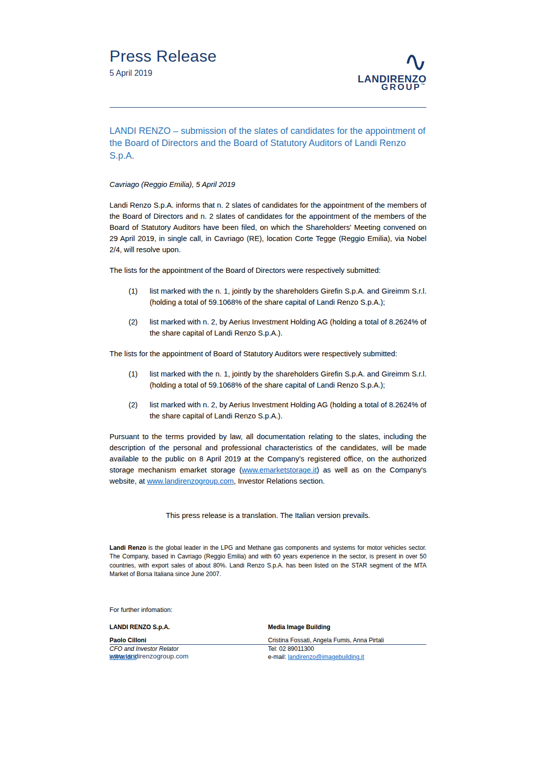Press Release
5 April 2019
∿ LANDIRENZO GROUP™
LANDI RENZO – submission of the slates of candidates for the appointment of the Board of Directors and the Board of Statutory Auditors of Landi Renzo S.p.A.
Cavriago (Reggio Emilia), 5 April 2019
Landi Renzo S.p.A. informs that n. 2 slates of candidates for the appointment of the members of the Board of Directors and n. 2 slates of candidates for the appointment of the members of the Board of Statutory Auditors have been filed, on which the Shareholders' Meeting convened on 29 April 2019, in single call, in Cavriago (RE), location Corte Tegge (Reggio Emilia), via Nobel 2/4, will resolve upon.
The lists for the appointment of the Board of Directors were respectively submitted:
(1) list marked with the n. 1, jointly by the shareholders Girefin S.p.A. and Gireimm S.r.l. (holding a total of 59.1068% of the share capital of Landi Renzo S.p.A.);
(2) list marked with n. 2, by Aerius Investment Holding AG (holding a total of 8.2624% of the share capital of Landi Renzo S.p.A.).
The lists for the appointment of Board of Statutory Auditors were respectively submitted:
(1) list marked with the n. 1, jointly by the shareholders Girefin S.p.A. and Gireimm S.r.l. (holding a total of 59.1068% of the share capital of Landi Renzo S.p.A.);
(2) list marked with n. 2, by Aerius Investment Holding AG (holding a total of 8.2624% of the share capital of Landi Renzo S.p.A.).
Pursuant to the terms provided by law, all documentation relating to the slates, including the description of the personal and professional characteristics of the candidates, will be made available to the public on 8 April 2019 at the Company’s registered office, on the authorized storage mechanism emarket storage (www.emarketstorage.it) as well as on the Company's website, at www.landirenzogroup.com, Investor Relations section.
This press release is a translation. The Italian version prevails.
Landi Renzo is the global leader in the LPG and Methane gas components and systems for motor vehicles sector. The Company, based in Cavriago (Reggio Emilia) and with 60 years experience in the sector, is present in over 50 countries, with export sales of about 80%. Landi Renzo S.p.A. has been listed on the STAR segment of the MTA Market of Borsa Italiana since June 2007.
For further infomation:
LANDI RENZO S.p.A.
Paolo Cilloni
CFO and Investor Relator
ir@landi.it
Media Image Building
Cristina Fossati, Angela Fumis, Anna Pirtali
Tel: 02 89011300
e-mail: landirenzo@imagebuilding.it
www.landirenzogroup.com